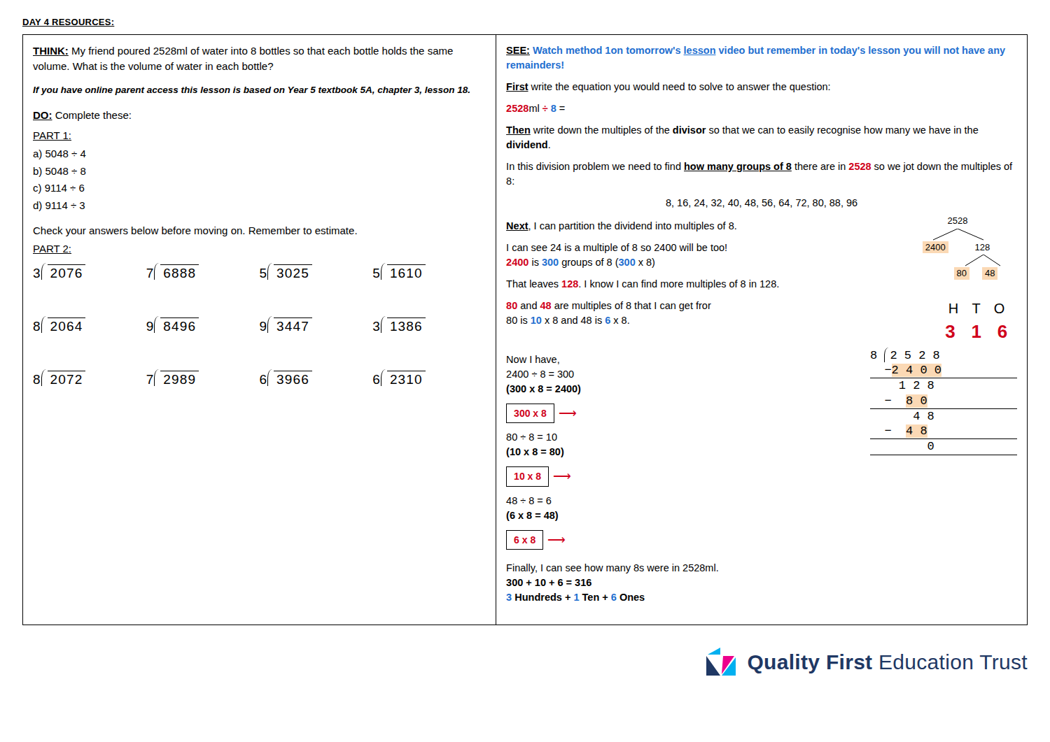DAY 4 RESOURCES:
| THINK: My friend poured 2528ml of water into 8 bottles so that each bottle holds the same volume. What is the volume of water in each bottle? If you have online parent access this lesson is based on Year 5 textbook 5A, chapter 3, lesson 18. DO: Complete these: PART 1: a) 5048 ÷ 4 b) 5048 ÷ 8 c) 9114 ÷ 6 d) 9114 ÷ 3 Check your answers below before moving on. Remember to estimate. PART 2: / 3 2076 / 7 6888 / 5 3025 / 5 1610 / / 8 2064 / 9 8496 / 9 3447 / 3 1386 / / 8 2072 / 7 2989 / 6 3966 / 6 2310 / | SEE: Watch method 1on tomorrow's lesson video but remember in today's lesson you will not have any remainders! First write the equation you would need to solve to answer the question: 2528 ml ÷ 8 = Then write down the multiples of the divisor so that we can to easily recognise how many we have in the dividend . In this division problem we need to find how many groups of 8 there are in 2528 so we jot down the multiples of 8: 8, 16, 24, 32, 40, 48, 56, 64, 72, 80, 88, 96 2528 2400 128 80 48 Next , I can partition the dividend into multiples of 8. I can see 24 is a multiple of 8 so 2400 will be too! 2400 is 300 groups of 8 ( 300 x 8) That leaves 128 . I know I can find more multiples of 8 in 128. H T O 3 1 6 80 and 48 are multiples of 8 that I can get fror 80 is 10 x 8 and 48 is 6 x 8. 8 2 5 2 8 − 2 4 0 0 1 2 8 − 8 0 4 8 − 4 8 0 Now I have, 2400 ÷ 8 = 300 (300 x 8 = 2400) 300 x 8 ⟶ 80 ÷ 8 = 10 (10 x 8 = 80) 10 x 8 ⟶ 48 ÷ 8 = 6 (6 x 8 = 48) 6 x 8 ⟶ Finally, I can see how many 8s were in 2528ml. 300 + 10 + 6 = 316 3 Hundreds + 1 Ten + 6 Ones |
Quality First Education Trust